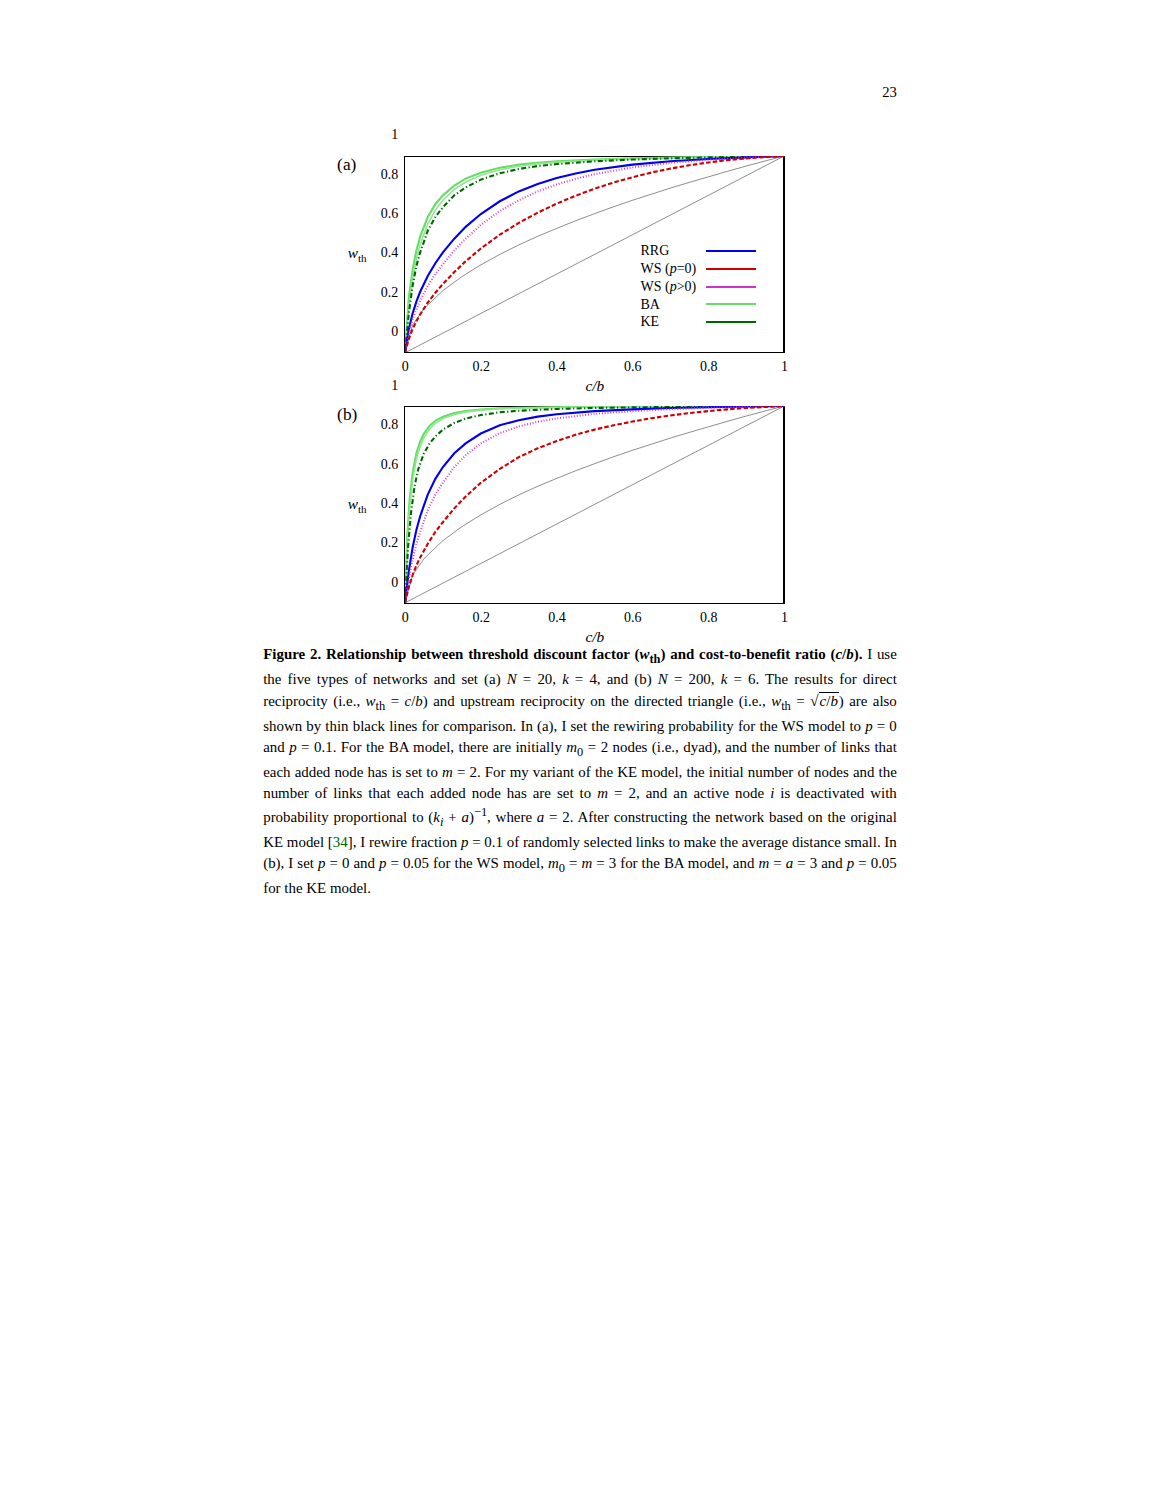23
(a)
wth
0
0.2
0.4
0.6
0.8
1
0
0.2
0.4
0.6
0.8
1
c/b
| RRG | |
| WS ( p =0) | |
| WS ( p >0) | |
| BA | |
| KE | |
(b)
wth
0
0.2
0.4
0.6
0.8
1
0
0.2
0.4
0.6
0.8
1
c/b
Figure 2. Relationship between threshold discount factor (wth) and cost-to-benefit ratio (c/b). I use the five types of networks and set (a) N = 20, k = 4, and (b) N = 200, k = 6. The results for direct reciprocity (i.e., wth = c/b) and upstream reciprocity on the directed triangle (i.e., wth = √c/b) are also shown by thin black lines for comparison. In (a), I set the rewiring probability for the WS model to p = 0 and p = 0.1. For the BA model, there are initially m0 = 2 nodes (i.e., dyad), and the number of links that each added node has is set to m = 2. For my variant of the KE model, the initial number of nodes and the number of links that each added node has are set to m = 2, and an active node i is deactivated with probability proportional to (ki + a)−1, where a = 2. After constructing the network based on the original KE model [34], I rewire fraction p = 0.1 of randomly selected links to make the average distance small. In (b), I set p = 0 and p = 0.05 for the WS model, m0 = m = 3 for the BA model, and m = a = 3 and p = 0.05 for the KE model.